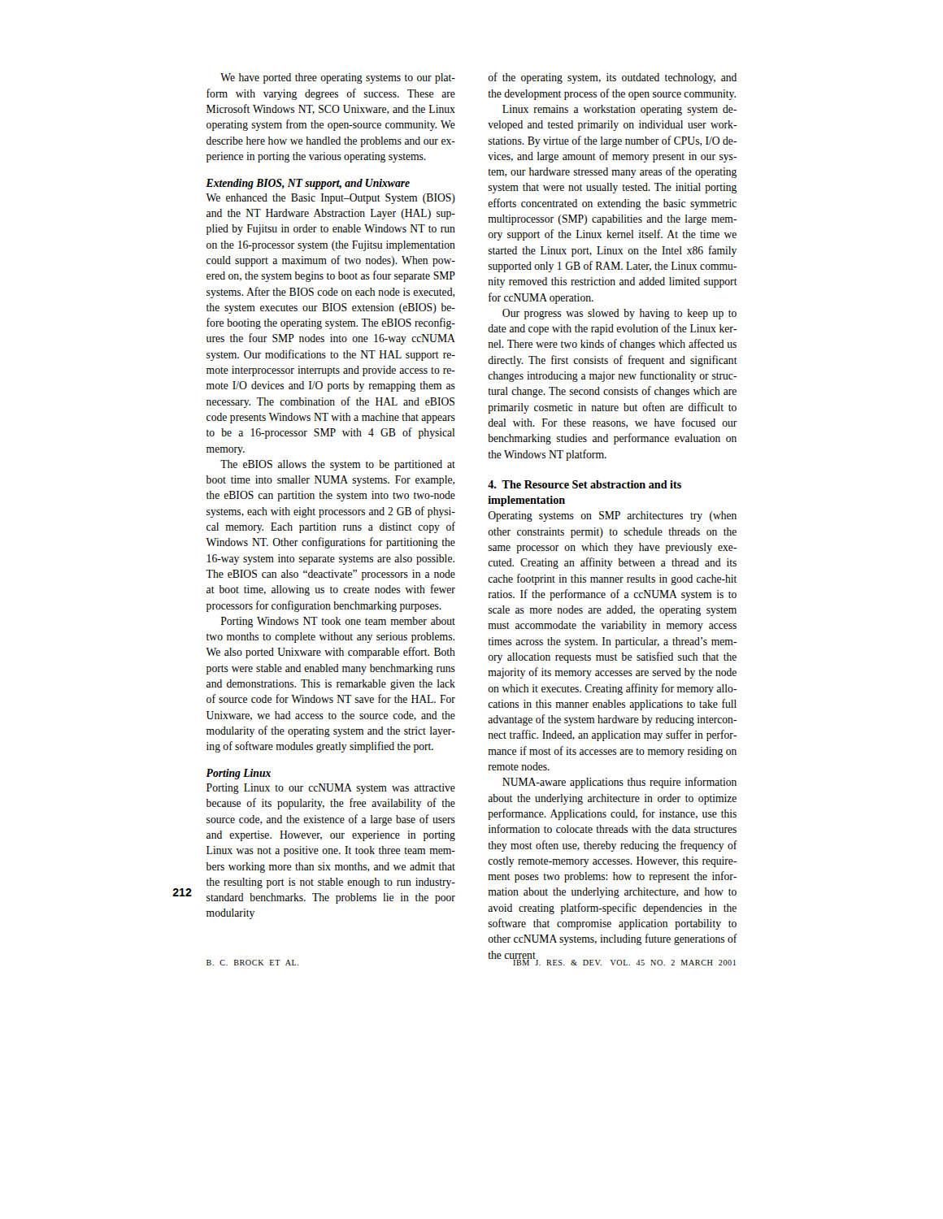We have ported three operating systems to our platform with varying degrees of success. These are Microsoft Windows NT, SCO Unixware, and the Linux operating system from the open-source community. We describe here how we handled the problems and our experience in porting the various operating systems.
Extending BIOS, NT support, and Unixware
We enhanced the Basic Input–Output System (BIOS) and the NT Hardware Abstraction Layer (HAL) supplied by Fujitsu in order to enable Windows NT to run on the 16-processor system (the Fujitsu implementation could support a maximum of two nodes). When powered on, the system begins to boot as four separate SMP systems. After the BIOS code on each node is executed, the system executes our BIOS extension (eBIOS) before booting the operating system. The eBIOS reconfigures the four SMP nodes into one 16-way ccNUMA system. Our modifications to the NT HAL support remote interprocessor interrupts and provide access to remote I/O devices and I/O ports by remapping them as necessary. The combination of the HAL and eBIOS code presents Windows NT with a machine that appears to be a 16-processor SMP with 4 GB of physical memory.
The eBIOS allows the system to be partitioned at boot time into smaller NUMA systems. For example, the eBIOS can partition the system into two two-node systems, each with eight processors and 2 GB of physical memory. Each partition runs a distinct copy of Windows NT. Other configurations for partitioning the 16-way system into separate systems are also possible. The eBIOS can also “deactivate” processors in a node at boot time, allowing us to create nodes with fewer processors for configuration benchmarking purposes.
Porting Windows NT took one team member about two months to complete without any serious problems. We also ported Unixware with comparable effort. Both ports were stable and enabled many benchmarking runs and demonstrations. This is remarkable given the lack of source code for Windows NT save for the HAL. For Unixware, we had access to the source code, and the modularity of the operating system and the strict layering of software modules greatly simplified the port.
Porting Linux
Porting Linux to our ccNUMA system was attractive because of its popularity, the free availability of the source code, and the existence of a large base of users and expertise. However, our experience in porting Linux was not a positive one. It took three team members working more than six months, and we admit that the resulting port is not stable enough to run industry-standard benchmarks. The problems lie in the poor modularity
of the operating system, its outdated technology, and the development process of the open source community.
Linux remains a workstation operating system developed and tested primarily on individual user workstations. By virtue of the large number of CPUs, I/O devices, and large amount of memory present in our system, our hardware stressed many areas of the operating system that were not usually tested. The initial porting efforts concentrated on extending the basic symmetric multiprocessor (SMP) capabilities and the large memory support of the Linux kernel itself. At the time we started the Linux port, Linux on the Intel x86 family supported only 1 GB of RAM. Later, the Linux community removed this restriction and added limited support for ccNUMA operation.
Our progress was slowed by having to keep up to date and cope with the rapid evolution of the Linux kernel. There were two kinds of changes which affected us directly. The first consists of frequent and significant changes introducing a major new functionality or structural change. The second consists of changes which are primarily cosmetic in nature but often are difficult to deal with. For these reasons, we have focused our benchmarking studies and performance evaluation on the Windows NT platform.
4. The Resource Set abstraction and its implementation
Operating systems on SMP architectures try (when other constraints permit) to schedule threads on the same processor on which they have previously executed. Creating an affinity between a thread and its cache footprint in this manner results in good cache-hit ratios. If the performance of a ccNUMA system is to scale as more nodes are added, the operating system must accommodate the variability in memory access times across the system. In particular, a thread’s memory allocation requests must be satisfied such that the majority of its memory accesses are served by the node on which it executes. Creating affinity for memory allocations in this manner enables applications to take full advantage of the system hardware by reducing interconnect traffic. Indeed, an application may suffer in performance if most of its accesses are to memory residing on remote nodes.
NUMA-aware applications thus require information about the underlying architecture in order to optimize performance. Applications could, for instance, use this information to colocate threads with the data structures they most often use, thereby reducing the frequency of costly remote-memory accesses. However, this requirement poses two problems: how to represent the information about the underlying architecture, and how to avoid creating platform-specific dependencies in the software that compromise application portability to other ccNUMA systems, including future generations of the current
212
B. C. BROCK ET AL.
IBM J. RES. & DEV. VOL. 45 NO. 2 MARCH 2001